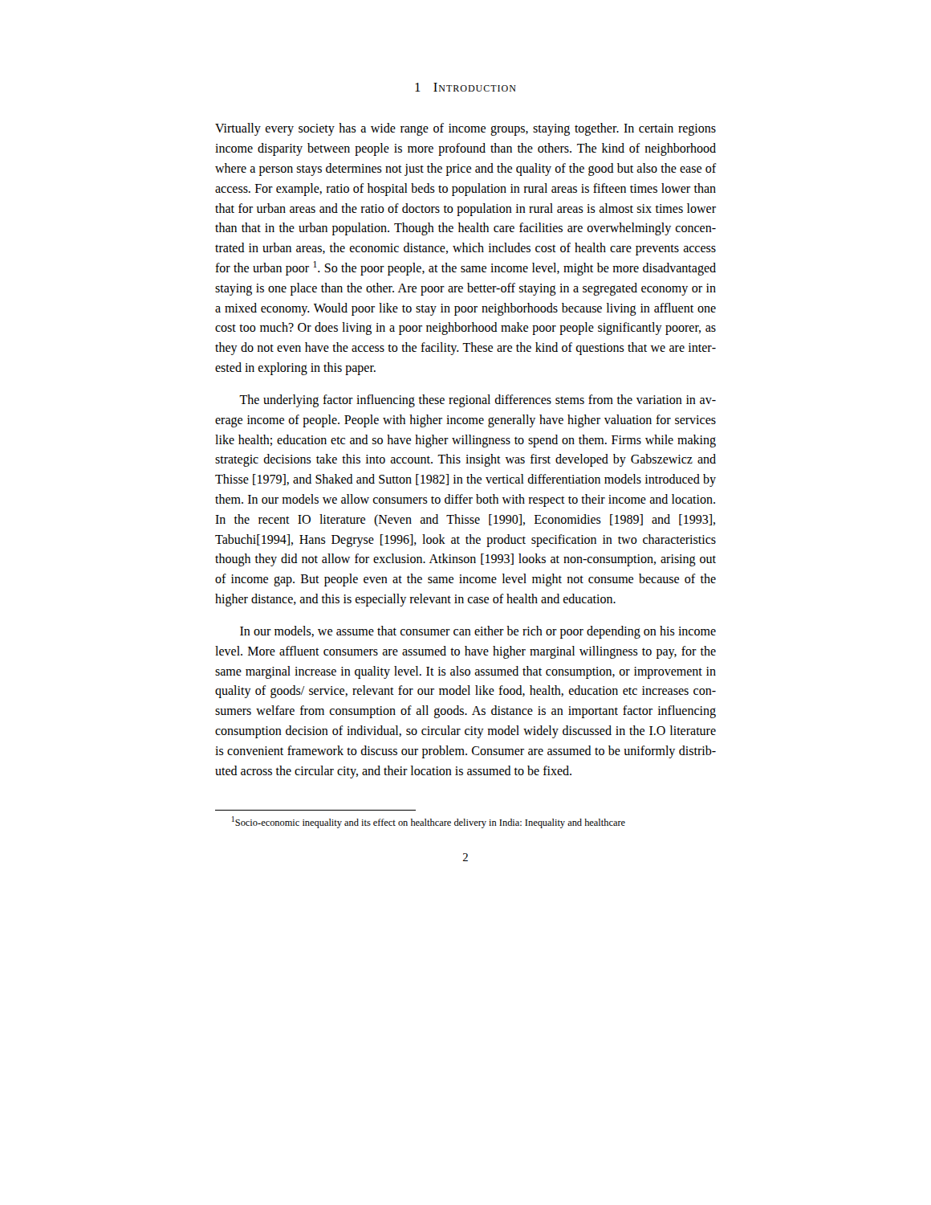1 Introduction
Virtually every society has a wide range of income groups, staying together. In certain regions income disparity between people is more profound than the others. The kind of neighborhood where a person stays determines not just the price and the quality of the good but also the ease of access. For example, ratio of hospital beds to population in rural areas is fifteen times lower than that for urban areas and the ratio of doctors to population in rural areas is almost six times lower than that in the urban population. Though the health care facilities are overwhelmingly concentrated in urban areas, the economic distance, which includes cost of health care prevents access for the urban poor 1. So the poor people, at the same income level, might be more disadvantaged staying is one place than the other. Are poor are better-off staying in a segregated economy or in a mixed economy. Would poor like to stay in poor neighborhoods because living in affluent one cost too much? Or does living in a poor neighborhood make poor people significantly poorer, as they do not even have the access to the facility. These are the kind of questions that we are interested in exploring in this paper.
The underlying factor influencing these regional differences stems from the variation in average income of people. People with higher income generally have higher valuation for services like health; education etc and so have higher willingness to spend on them. Firms while making strategic decisions take this into account. This insight was first developed by Gabszewicz and Thisse [1979], and Shaked and Sutton [1982] in the vertical differentiation models introduced by them. In our models we allow consumers to differ both with respect to their income and location. In the recent IO literature (Neven and Thisse [1990], Economidies [1989] and [1993], Tabuchi[1994], Hans Degryse [1996], look at the product specification in two characteristics though they did not allow for exclusion. Atkinson [1993] looks at non-consumption, arising out of income gap. But people even at the same income level might not consume because of the higher distance, and this is especially relevant in case of health and education.
In our models, we assume that consumer can either be rich or poor depending on his income level. More affluent consumers are assumed to have higher marginal willingness to pay, for the same marginal increase in quality level. It is also assumed that consumption, or improvement in quality of goods/ service, relevant for our model like food, health, education etc increases consumers welfare from consumption of all goods. As distance is an important factor influencing consumption decision of individual, so circular city model widely discussed in the I.O literature is convenient framework to discuss our problem. Consumer are assumed to be uniformly distributed across the circular city, and their location is assumed to be fixed.
1Socio-economic inequality and its effect on healthcare delivery in India: Inequality and healthcare
2